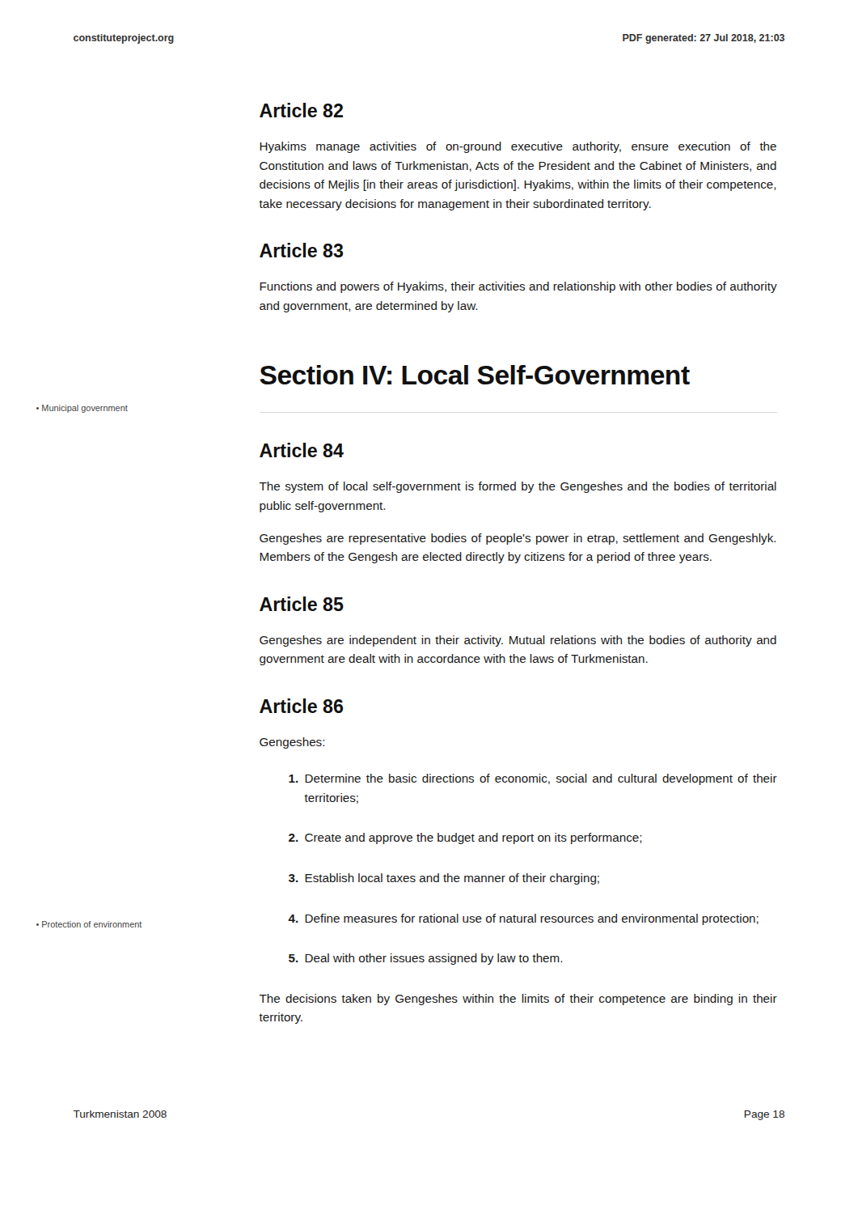constituteproject.org
PDF generated: 27 Jul 2018, 21:03
• Municipal government
• Protection of environment
Article 82
Hyakims manage activities of on-ground executive authority, ensure execution of the Constitution and laws of Turkmenistan, Acts of the President and the Cabinet of Ministers, and decisions of Mejlis [in their areas of jurisdiction]. Hyakims, within the limits of their competence, take necessary decisions for management in their subordinated territory.
Article 83
Functions and powers of Hyakims, their activities and relationship with other bodies of authority and government, are determined by law.
Section IV: Local Self-Government
Article 84
The system of local self-government is formed by the Gengeshes and the bodies of territorial public self-government.
Gengeshes are representative bodies of people's power in etrap, settlement and Gengeshlyk. Members of the Gengesh are elected directly by citizens for a period of three years.
Article 85
Gengeshes are independent in their activity. Mutual relations with the bodies of authority and government are dealt with in accordance with the laws of Turkmenistan.
Article 86
Gengeshes:
Determine the basic directions of economic, social and cultural development of their territories;
Create and approve the budget and report on its performance;
Establish local taxes and the manner of their charging;
Define measures for rational use of natural resources and environmental protection;
Deal with other issues assigned by law to them.
The decisions taken by Gengeshes within the limits of their competence are binding in their territory.
Turkmenistan 2008
Page 18